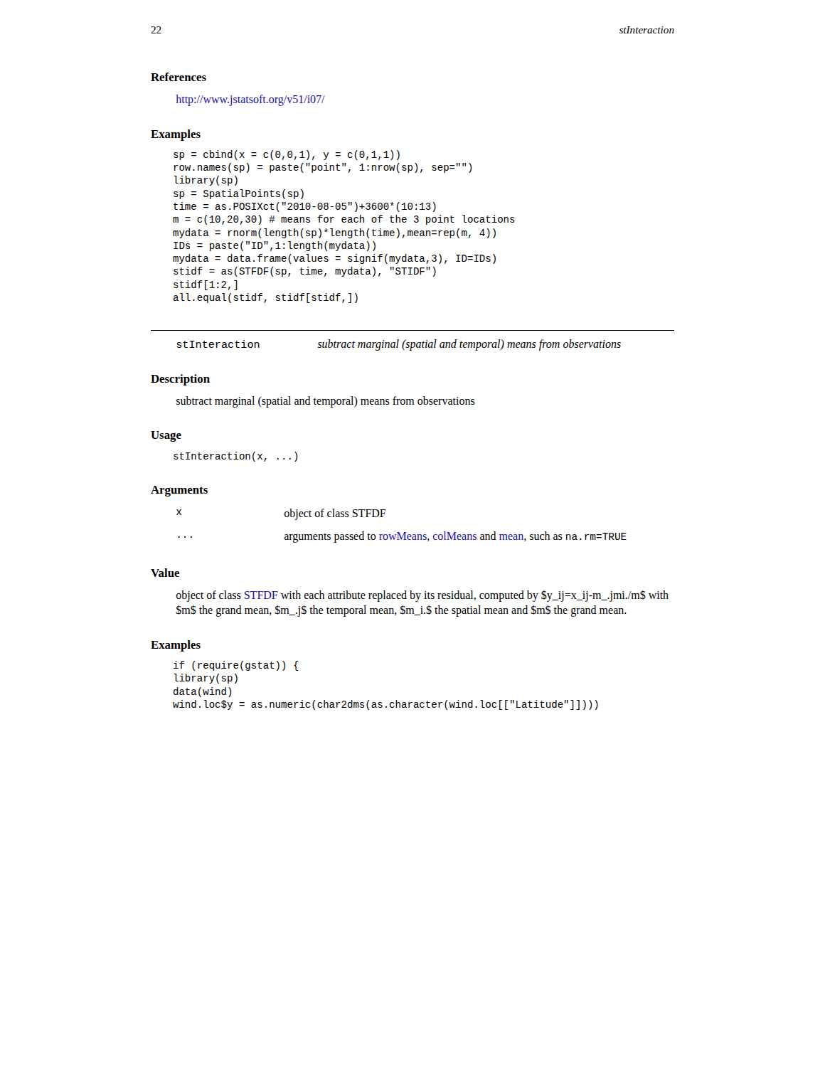22 stInteraction
References
http://www.jstatsoft.org/v51/i07/
Examples
sp = cbind(x = c(0,0,1), y = c(0,1,1))
row.names(sp) = paste("point", 1:nrow(sp), sep="")
library(sp)
sp = SpatialPoints(sp)
time = as.POSIXct("2010-08-05")+3600*(10:13)
m = c(10,20,30) # means for each of the 3 point locations
mydata = rnorm(length(sp)*length(time),mean=rep(m, 4))
IDs = paste("ID",1:length(mydata))
mydata = data.frame(values = signif(mydata,3), ID=IDs)
stidf = as(STFDF(sp, time, mydata), "STIDF")
stidf[1:2,]
all.equal(stidf, stidf[stidf,])
stInteraction subtract marginal (spatial and temporal) means from observations
Description
subtract marginal (spatial and temporal) means from observations
Usage
stInteraction(x, ...)
Arguments
x
object of class STFDF
...
arguments passed to rowMeans, colMeans and mean, such as na.rm=TRUE
Value
object of class STFDF with each attribute replaced by its residual, computed by $y_ij=x_ij-m_.jmi./m$ with $m$ the grand mean, $m_.j$ the temporal mean, $m_i.$ the spatial mean and $m$ the grand mean.
Examples
if (require(gstat)) {
library(sp)
data(wind)
wind.loc$y = as.numeric(char2dms(as.character(wind.loc[["Latitude"]])))